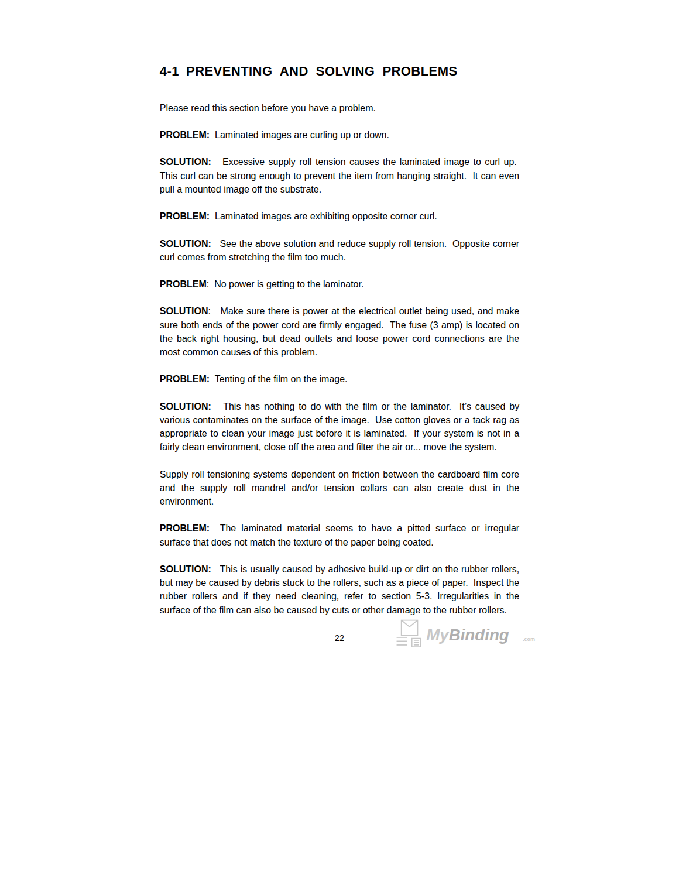4-1 PREVENTING AND SOLVING PROBLEMS
Please read this section before you have a problem.
PROBLEM: Laminated images are curling up or down.
SOLUTION: Excessive supply roll tension causes the laminated image to curl up. This curl can be strong enough to prevent the item from hanging straight. It can even pull a mounted image off the substrate.
PROBLEM: Laminated images are exhibiting opposite corner curl.
SOLUTION: See the above solution and reduce supply roll tension. Opposite corner curl comes from stretching the film too much.
PROBLEM: No power is getting to the laminator.
SOLUTION: Make sure there is power at the electrical outlet being used, and make sure both ends of the power cord are firmly engaged. The fuse (3 amp) is located on the back right housing, but dead outlets and loose power cord connections are the most common causes of this problem.
PROBLEM: Tenting of the film on the image.
SOLUTION: This has nothing to do with the film or the laminator. It’s caused by various contaminates on the surface of the image. Use cotton gloves or a tack rag as appropriate to clean your image just before it is laminated. If your system is not in a fairly clean environment, close off the area and filter the air or... move the system.
Supply roll tensioning systems dependent on friction between the cardboard film core and the supply roll mandrel and/or tension collars can also create dust in the environment.
PROBLEM: The laminated material seems to have a pitted surface or irregular surface that does not match the texture of the paper being coated.
SOLUTION: This is usually caused by adhesive build-up or dirt on the rubber rollers, but may be caused by debris stuck to the rollers, such as a piece of paper. Inspect the rubber rollers and if they need cleaning, refer to section 5-3. Irregularities in the surface of the film can also be caused by cuts or other damage to the rubber rollers.
22
MyBinding .com